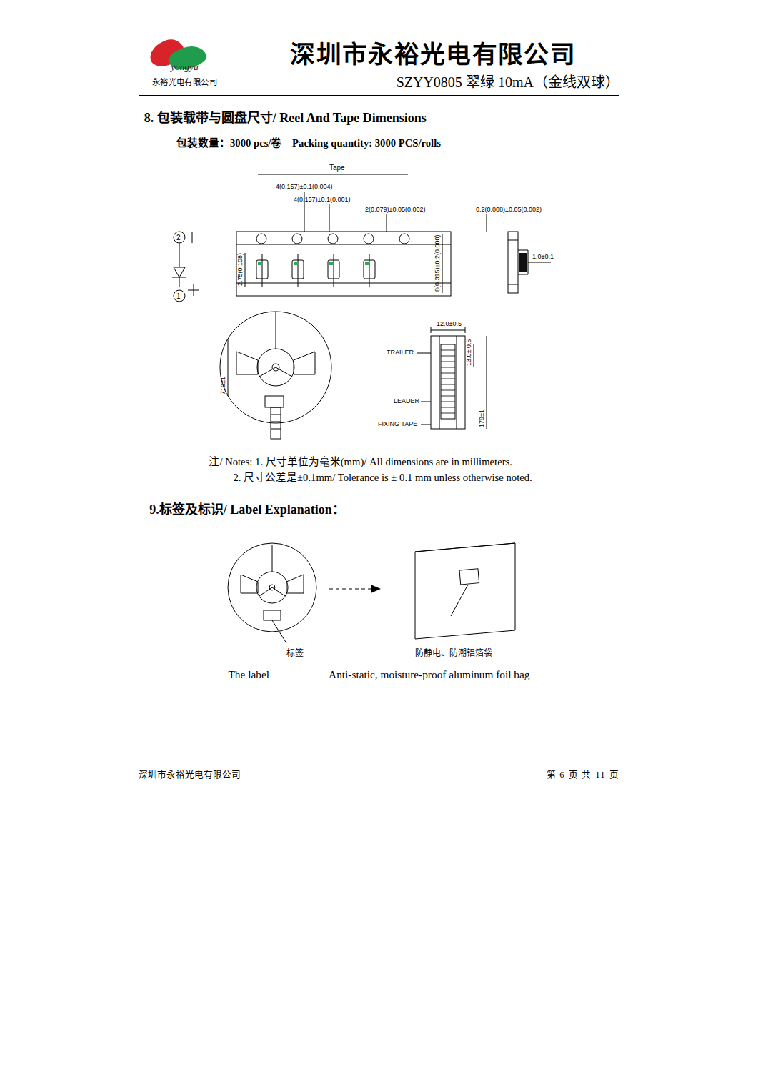yongyu
永裕光电有限公司
深圳市永裕光电有限公司
SZYY0805 翠绿 10mA（金线双球）
8. 包装载带与圆盘尺寸/ Reel And Tape Dimensions
包装数量：3000 pcs/卷 Packing quantity: 3000 PCS/rolls
Tape 4(0.157)±0.1(0.004) 4(0.157)±0.1(0.001) 2(0.079)±0.05(0.002) 0.2(0.008)±0.05(0.002) 2.75(0.108) 8(0.315)±0.2(0.008) 2 1 1.0±0.1 710±1 12.0±0.5 13.0± 0.5 179±1 TRAILER LEADER FIXING TAPE
注/ Notes: 1. 尺寸单位为毫米(mm)/ All dimensions are in millimeters. 2. 尺寸公差是±0.1mm/ Tolerance is ± 0.1 mm unless otherwise noted.
9.标签及标识/ Label Explanation：
标签 防静电、防潮铝箔袋
The label Anti-static, moisture-proof aluminum foil bag
深圳市永裕光电有限公司
第 6 页 共 11 页